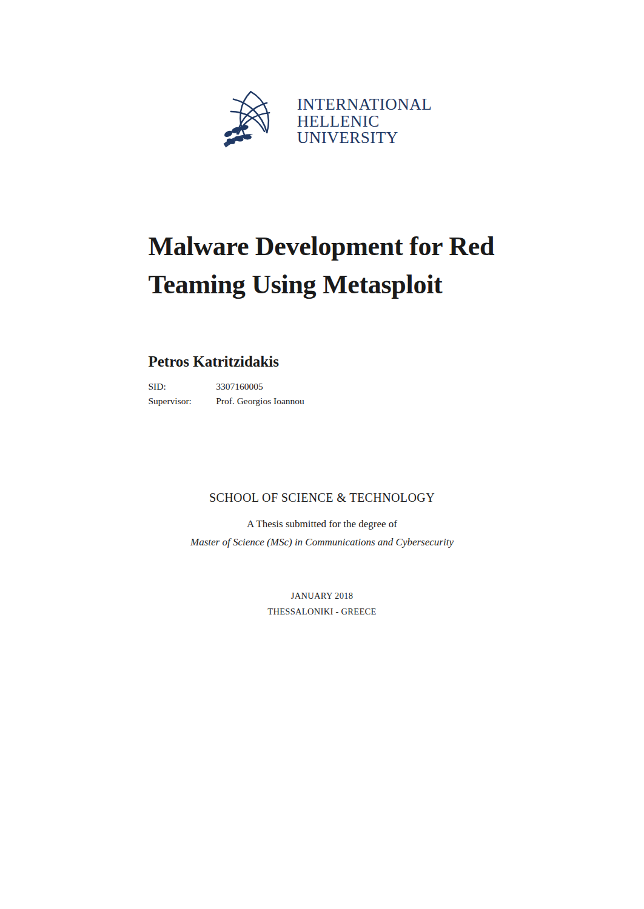INTERNATIONAL HELLENIC UNIVERSITY
Malware Development for Red Teaming Using Metasploit
Petros Katritzidakis
| SID: | 3307160005 |
| Supervisor: | Prof. Georgios Ioannou |
SCHOOL OF SCIENCE & TECHNOLOGY
A Thesis submitted for the degree of
Master of Science (MSc) in Communications and Cybersecurity
JANUARY 2018
THESSALONIKI - GREECE